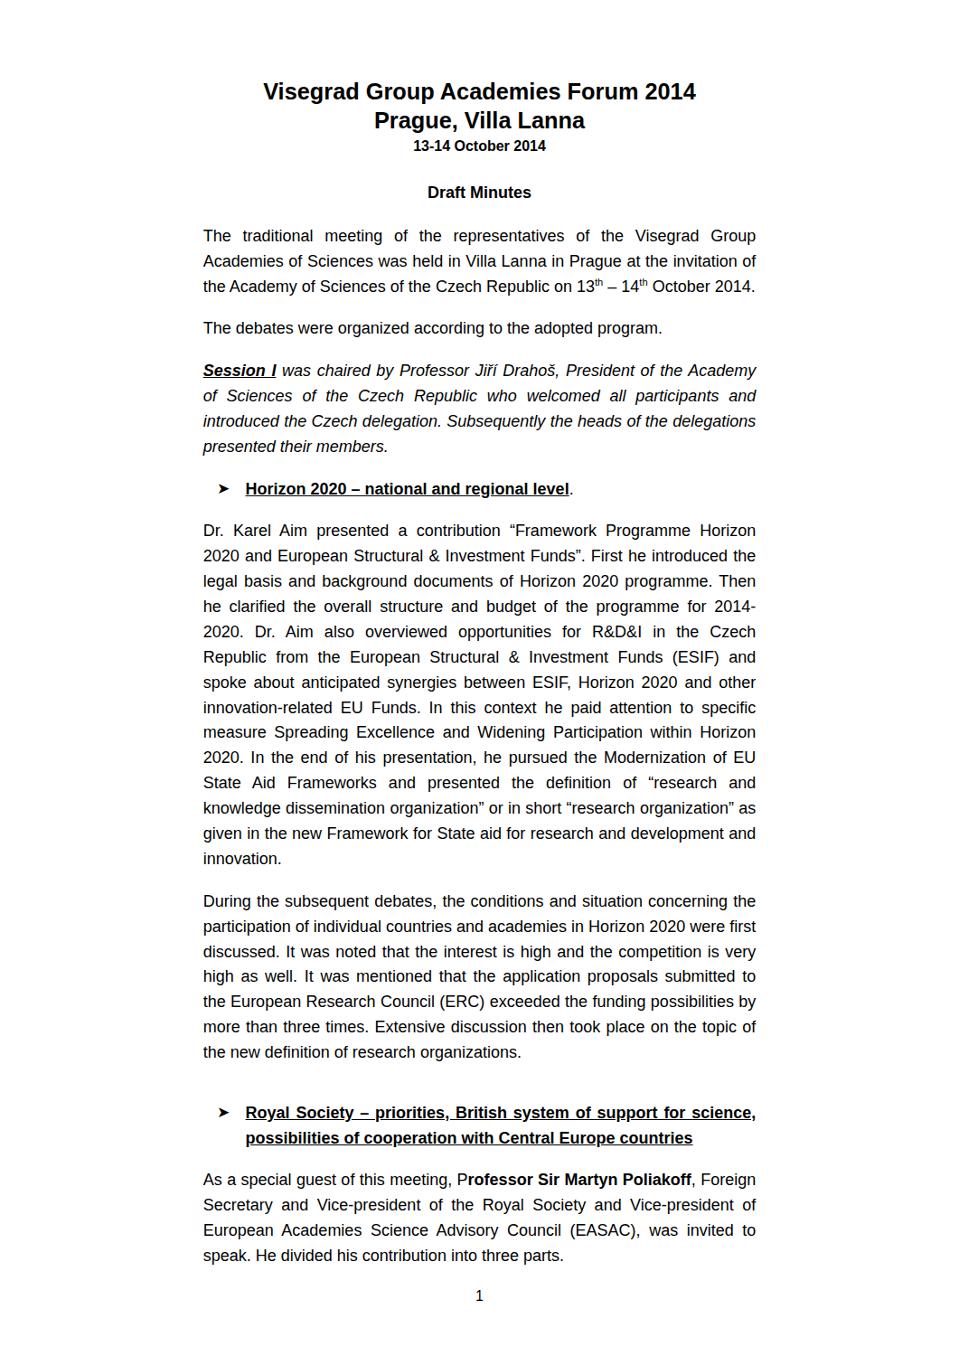Visegrad Group Academies Forum 2014Prague, Villa Lanna
13-14 October 2014
Draft Minutes
The traditional meeting of the representatives of the Visegrad Group Academies of Sciences was held in Villa Lanna in Prague at the invitation of the Academy of Sciences of the Czech Republic on 13th – 14th October 2014.
The debates were organized according to the adopted program.
Session I was chaired by Professor Jiří Drahoš, President of the Academy of Sciences of the Czech Republic who welcomed all participants and introduced the Czech delegation. Subsequently the heads of the delegations presented their members.
Horizon 2020 – national and regional level.
Dr. Karel Aim presented a contribution “Framework Programme Horizon 2020 and European Structural & Investment Funds”. First he introduced the legal basis and background documents of Horizon 2020 programme. Then he clarified the overall structure and budget of the programme for 2014-2020. Dr. Aim also overviewed opportunities for R&D&I in the Czech Republic from the European Structural & Investment Funds (ESIF) and spoke about anticipated synergies between ESIF, Horizon 2020 and other innovation-related EU Funds. In this context he paid attention to specific measure Spreading Excellence and Widening Participation within Horizon 2020. In the end of his presentation, he pursued the Modernization of EU State Aid Frameworks and presented the definition of “research and knowledge dissemination organization” or in short “research organization” as given in the new Framework for State aid for research and development and innovation.
During the subsequent debates, the conditions and situation concerning the participation of individual countries and academies in Horizon 2020 were first discussed. It was noted that the interest is high and the competition is very high as well. It was mentioned that the application proposals submitted to the European Research Council (ERC) exceeded the funding possibilities by more than three times. Extensive discussion then took place on the topic of the new definition of research organizations.
Royal Society – priorities, British system of support for science, possibilities of cooperation with Central Europe countries
As a special guest of this meeting, Professor Sir Martyn Poliakoff, Foreign Secretary and Vice-president of the Royal Society and Vice-president of European Academies Science Advisory Council (EASAC), was invited to speak. He divided his contribution into three parts.
1